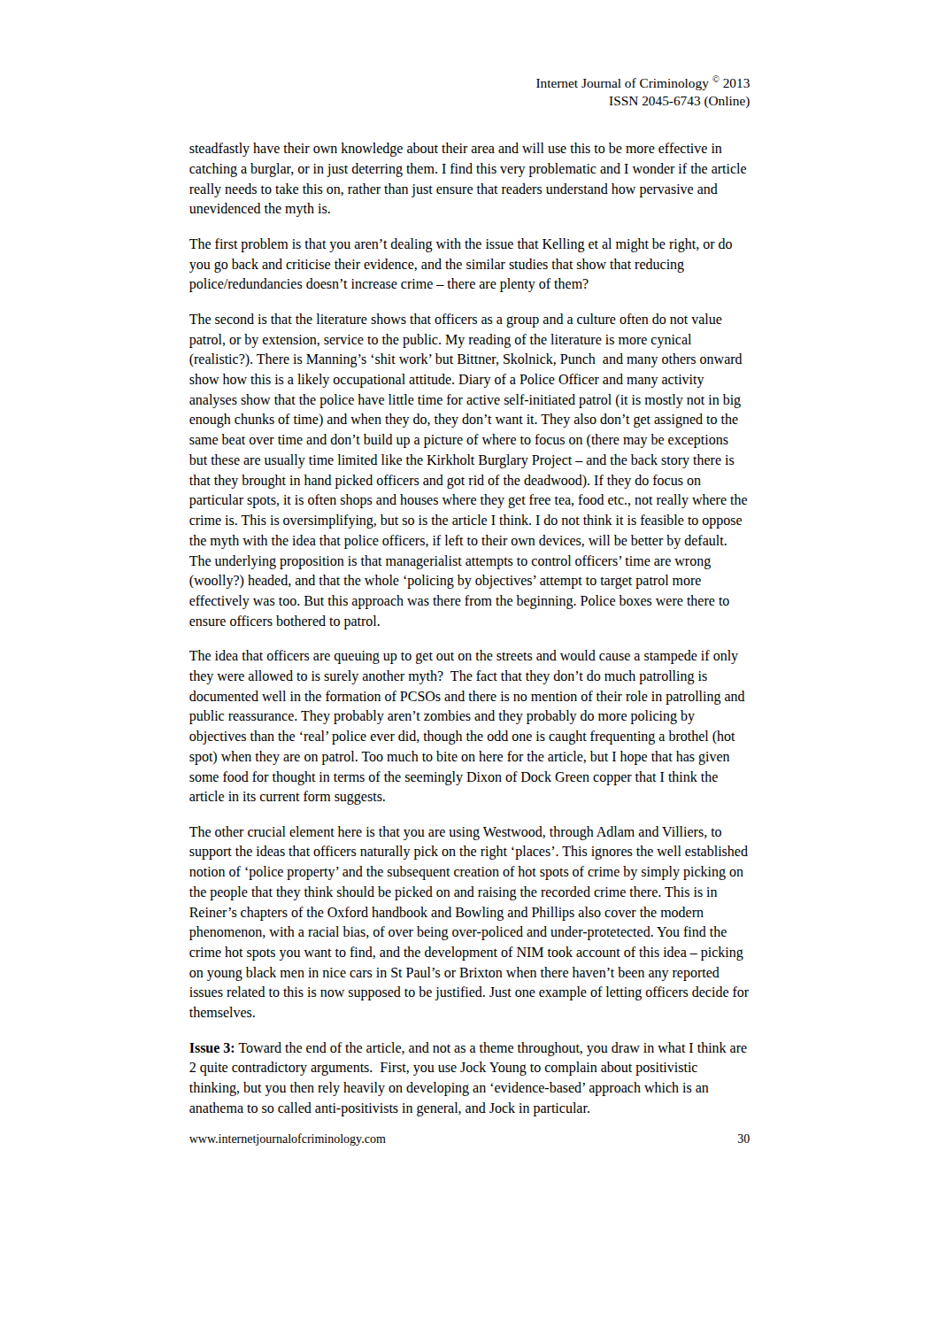Internet Journal of Criminology © 2013
ISSN 2045-6743 (Online)
steadfastly have their own knowledge about their area and will use this to be more effective in catching a burglar, or in just deterring them. I find this very problematic and I wonder if the article really needs to take this on, rather than just ensure that readers understand how pervasive and unevidenced the myth is.
The first problem is that you aren’t dealing with the issue that Kelling et al might be right, or do you go back and criticise their evidence, and the similar studies that show that reducing police/redundancies doesn’t increase crime – there are plenty of them?
The second is that the literature shows that officers as a group and a culture often do not value patrol, or by extension, service to the public. My reading of the literature is more cynical (realistic?). There is Manning’s ‘shit work’ but Bittner, Skolnick, Punch and many others onward show how this is a likely occupational attitude. Diary of a Police Officer and many activity analyses show that the police have little time for active self-initiated patrol (it is mostly not in big enough chunks of time) and when they do, they don’t want it. They also don’t get assigned to the same beat over time and don’t build up a picture of where to focus on (there may be exceptions but these are usually time limited like the Kirkholt Burglary Project – and the back story there is that they brought in hand picked officers and got rid of the deadwood). If they do focus on particular spots, it is often shops and houses where they get free tea, food etc., not really where the crime is. This is oversimplifying, but so is the article I think. I do not think it is feasible to oppose the myth with the idea that police officers, if left to their own devices, will be better by default. The underlying proposition is that managerialist attempts to control officers’ time are wrong (woolly?) headed, and that the whole ‘policing by objectives’ attempt to target patrol more effectively was too. But this approach was there from the beginning. Police boxes were there to ensure officers bothered to patrol.
The idea that officers are queuing up to get out on the streets and would cause a stampede if only they were allowed to is surely another myth? The fact that they don’t do much patrolling is documented well in the formation of PCSOs and there is no mention of their role in patrolling and public reassurance. They probably aren’t zombies and they probably do more policing by objectives than the ‘real’ police ever did, though the odd one is caught frequenting a brothel (hot spot) when they are on patrol. Too much to bite on here for the article, but I hope that has given some food for thought in terms of the seemingly Dixon of Dock Green copper that I think the article in its current form suggests.
The other crucial element here is that you are using Westwood, through Adlam and Villiers, to support the ideas that officers naturally pick on the right ‘places’. This ignores the well established notion of ‘police property’ and the subsequent creation of hot spots of crime by simply picking on the people that they think should be picked on and raising the recorded crime there. This is in Reiner’s chapters of the Oxford handbook and Bowling and Phillips also cover the modern phenomenon, with a racial bias, of over being over-policed and under-protetected. You find the crime hot spots you want to find, and the development of NIM took account of this idea – picking on young black men in nice cars in St Paul’s or Brixton when there haven’t been any reported issues related to this is now supposed to be justified. Just one example of letting officers decide for themselves.
Issue 3: Toward the end of the article, and not as a theme throughout, you draw in what I think are 2 quite contradictory arguments. First, you use Jock Young to complain about positivistic thinking, but you then rely heavily on developing an ‘evidence-based’ approach which is an anathema to so called anti-positivists in general, and Jock in particular.
www.internetjournalofcriminology.com 30